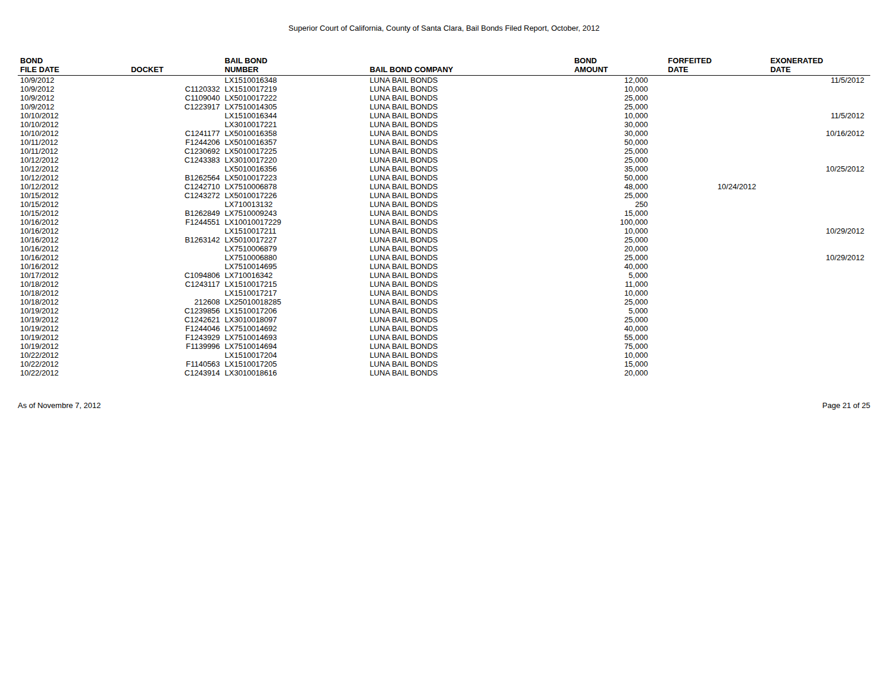Superior Court of California, County of Santa Clara, Bail Bonds Filed Report, October, 2012
| BOND FILE DATE | DOCKET | BAIL BOND NUMBER | BAIL BOND COMPANY | BOND AMOUNT | FORFEITED DATE | EXONERATED DATE |
| --- | --- | --- | --- | --- | --- | --- |
| 10/9/2012 | | LX1510016348 | LUNA BAIL BONDS | 12,000 | | 11/5/2012 |
| 10/9/2012 | C1120332 | LX1510017219 | LUNA BAIL BONDS | 10,000 | | |
| 10/9/2012 | C1109040 | LX5010017222 | LUNA BAIL BONDS | 25,000 | | |
| 10/9/2012 | C1223917 | LX7510014305 | LUNA BAIL BONDS | 25,000 | | |
| 10/10/2012 | | LX1510016344 | LUNA BAIL BONDS | 10,000 | | 11/5/2012 |
| 10/10/2012 | | LX3010017221 | LUNA BAIL BONDS | 30,000 | | |
| 10/10/2012 | C1241177 | LX5010016358 | LUNA BAIL BONDS | 30,000 | | 10/16/2012 |
| 10/11/2012 | F1244206 | LX5010016357 | LUNA BAIL BONDS | 50,000 | | |
| 10/11/2012 | C1230692 | LX5010017225 | LUNA BAIL BONDS | 25,000 | | |
| 10/12/2012 | C1243383 | LX3010017220 | LUNA BAIL BONDS | 25,000 | | |
| 10/12/2012 | | LX5010016356 | LUNA BAIL BONDS | 35,000 | | 10/25/2012 |
| 10/12/2012 | B1262564 | LX5010017223 | LUNA BAIL BONDS | 50,000 | | |
| 10/12/2012 | C1242710 | LX7510006878 | LUNA BAIL BONDS | 48,000 | 10/24/2012 | |
| 10/15/2012 | C1243272 | LX5010017226 | LUNA BAIL BONDS | 25,000 | | |
| 10/15/2012 | | LX710013132 | LUNA BAIL BONDS | 250 | | |
| 10/15/2012 | B1262849 | LX7510009243 | LUNA BAIL BONDS | 15,000 | | |
| 10/16/2012 | F1244551 | LX10010017229 | LUNA BAIL BONDS | 100,000 | | |
| 10/16/2012 | | LX1510017211 | LUNA BAIL BONDS | 10,000 | | 10/29/2012 |
| 10/16/2012 | B1263142 | LX5010017227 | LUNA BAIL BONDS | 25,000 | | |
| 10/16/2012 | | LX7510006879 | LUNA BAIL BONDS | 20,000 | | |
| 10/16/2012 | | LX7510006880 | LUNA BAIL BONDS | 25,000 | | 10/29/2012 |
| 10/16/2012 | | LX7510014695 | LUNA BAIL BONDS | 40,000 | | |
| 10/17/2012 | C1094806 | LX710016342 | LUNA BAIL BONDS | 5,000 | | |
| 10/18/2012 | C1243117 | LX1510017215 | LUNA BAIL BONDS | 11,000 | | |
| 10/18/2012 | | LX1510017217 | LUNA BAIL BONDS | 10,000 | | |
| 10/18/2012 | 212608 | LX25010018285 | LUNA BAIL BONDS | 25,000 | | |
| 10/19/2012 | C1239856 | LX1510017206 | LUNA BAIL BONDS | 5,000 | | |
| 10/19/2012 | C1242621 | LX3010018097 | LUNA BAIL BONDS | 25,000 | | |
| 10/19/2012 | F1244046 | LX7510014692 | LUNA BAIL BONDS | 40,000 | | |
| 10/19/2012 | F1243929 | LX7510014693 | LUNA BAIL BONDS | 55,000 | | |
| 10/19/2012 | F1139996 | LX7510014694 | LUNA BAIL BONDS | 75,000 | | |
| 10/22/2012 | | LX1510017204 | LUNA BAIL BONDS | 10,000 | | |
| 10/22/2012 | F1140563 | LX1510017205 | LUNA BAIL BONDS | 15,000 | | |
| 10/22/2012 | C1243914 | LX3010018616 | LUNA BAIL BONDS | 20,000 | | |
As of Novembre 7, 2012 Page 21 of 25